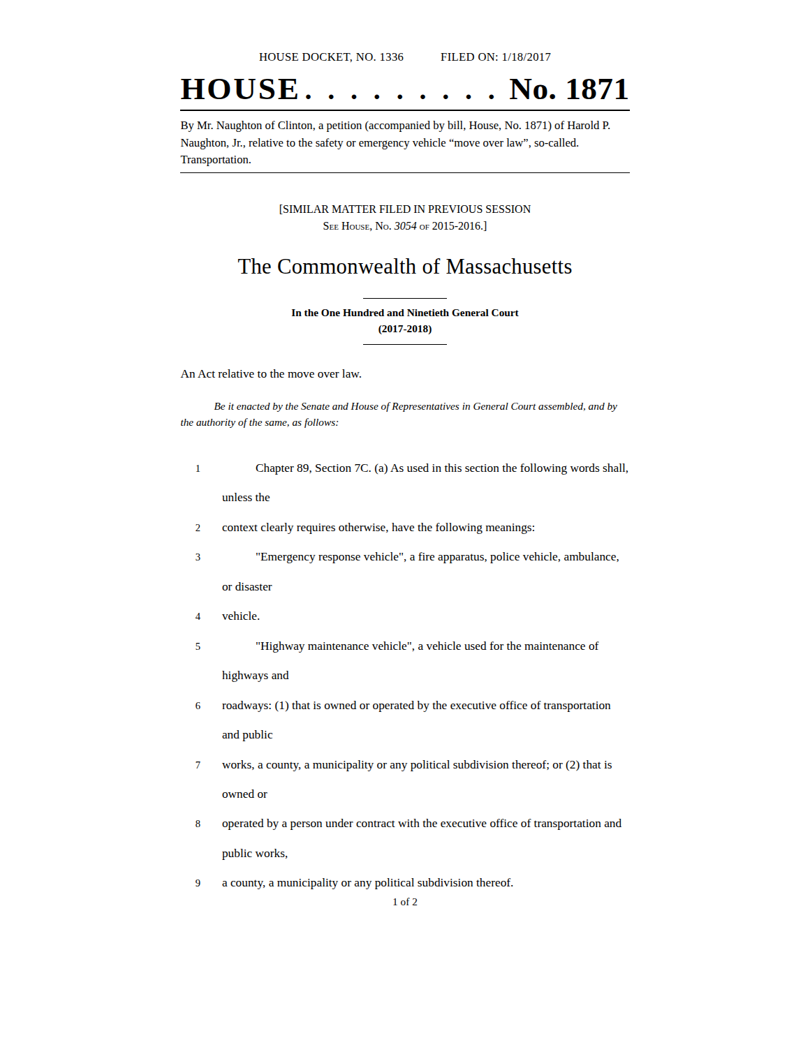HOUSE DOCKET, NO. 1336 FILED ON: 1/18/2017
HOUSE . . . . . . . . . . . . . . . No. 1871
By Mr. Naughton of Clinton, a petition (accompanied by bill, House, No. 1871) of Harold P. Naughton, Jr., relative to the safety or emergency vehicle “move over law”, so-called. Transportation.
[SIMILAR MATTER FILED IN PREVIOUS SESSION
See House, No. 3054 of 2015-2016.]
The Commonwealth of Massachusetts
In the One Hundred and Ninetieth General Court
(2017-2018)
An Act relative to the move over law.
Be it enacted by the Senate and House of Representatives in General Court assembled, and by the authority of the same, as follows:
Chapter 89, Section 7C. (a) As used in this section the following words shall, unless the
context clearly requires otherwise, have the following meanings:
"Emergency response vehicle", a fire apparatus, police vehicle, ambulance, or disaster
vehicle.
"Highway maintenance vehicle", a vehicle used for the maintenance of highways and
roadways: (1) that is owned or operated by the executive office of transportation and public
works, a county, a municipality or any political subdivision thereof; or (2) that is owned or
operated by a person under contract with the executive office of transportation and public works,
a county, a municipality or any political subdivision thereof.
1 of 2